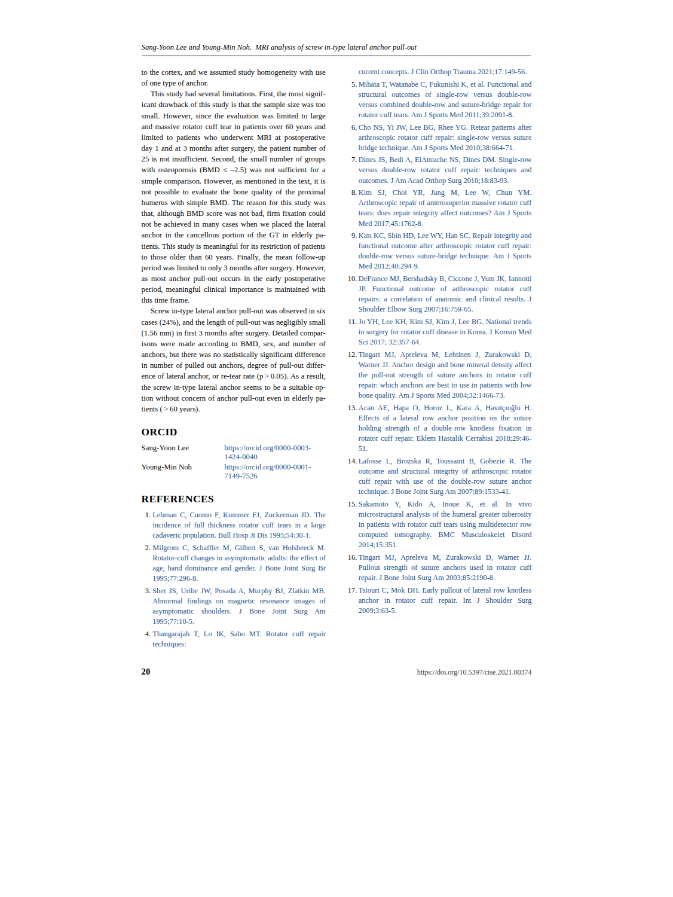Sang-Yoon Lee and Young-Min Noh. MRI analysis of screw in-type lateral anchor pull-out
to the cortex, and we assumed study homogeneity with use of one type of anchor.
This study had several limitations. First, the most significant drawback of this study is that the sample size was too small. However, since the evaluation was limited to large and massive rotator cuff tear in patients over 60 years and limited to patients who underwent MRI at postoperative day 1 and at 3 months after surgery, the patient number of 25 is not insufficient. Second, the small number of groups with osteoporosis (BMD ≤ –2.5) was not sufficient for a simple comparison. However, as mentioned in the text, it is not possible to evaluate the bone quality of the proximal humerus with simple BMD. The reason for this study was that, although BMD score was not bad, firm fixation could not be achieved in many cases when we placed the lateral anchor in the cancellous portion of the GT in elderly patients. This study is meaningful for its restriction of patients to those older than 60 years. Finally, the mean follow-up period was limited to only 3 months after surgery. However, as most anchor pull-out occurs in the early postoperative period, meaningful clinical importance is maintained with this time frame.
Screw in-type lateral anchor pull-out was observed in six cases (24%), and the length of pull-out was negligibly small (1.56 mm) in first 3 months after surgery. Detailed comparisons were made according to BMD, sex, and number of anchors, but there was no statistically significant difference in number of pulled out anchors, degree of pull-out difference of lateral anchor, or re-tear rate (p > 0.05). As a result, the screw in-type lateral anchor seems to be a suitable option without concern of anchor pull-out even in elderly patients ( > 60 years).
ORCID
| Sang-Yoon Lee | https://orcid.org/0000-0003-1424-0040 |
| Young-Min Noh | https://orcid.org/0000-0001-7149-7526 |
REFERENCES
Lehman C, Cuomo F, Kummer FJ, Zuckerman JD. The incidence of full thickness rotator cuff tears in a large cadaveric population. Bull Hosp Jt Dis 1995;54:30-1.
Milgrom C, Schaffler M, Gilbert S, van Holsbeeck M. Rotator-cuff changes in asymptomatic adults: the effect of age, hand dominance and gender. J Bone Joint Surg Br 1995;77:296-8.
Sher JS, Uribe JW, Posada A, Murphy BJ, Zlatkin MB. Abnormal findings on magnetic resonance images of asymptomatic shoulders. J Bone Joint Surg Am 1995;77:10-5.
Thangarajah T, Lo IK, Sabo MT. Rotator cuff repair techniques:
current concepts. J Clin Orthop Trauma 2021;17:149-56.
5. Mihata T, Watanabe C, Fukunishi K, et al. Functional and structural outcomes of single-row versus double-row versus combined double-row and suture-bridge repair for rotator cuff tears. Am J Sports Med 2011;39:2091-8.
6. Cho NS, Yi JW, Lee BG, Rhee YG. Retear patterns after arthroscopic rotator cuff repair: single-row versus suture bridge technique. Am J Sports Med 2010;38:664-71.
7. Dines JS, Bedi A, ElAttrache NS, Dines DM. Single-row versus double-row rotator cuff repair: techniques and outcomes. J Am Acad Orthop Surg 2010;18:83-93.
8. Kim SJ, Choi YR, Jung M, Lee W, Chun YM. Arthroscopic repair of anterosuperior massive rotator cuff tears: does repair integrity affect outcomes? Am J Sports Med 2017;45:1762-8.
9. Kim KC, Shin HD, Lee WY, Han SC. Repair integrity and functional outcome after arthroscopic rotator cuff repair: double-row versus suture-bridge technique. Am J Sports Med 2012;40:294-9.
10. DeFranco MJ, Bershadsky B, Ciccone J, Yum JK, Iannotti JP. Functional outcome of arthroscopic rotator cuff repairs: a correlation of anatomic and clinical results. J Shoulder Elbow Surg 2007;16:759-65.
11. Jo YH, Lee KH, Kim SJ, Kim J, Lee BG. National trends in surgery for rotator cuff disease in Korea. J Korean Med Sci 2017; 32:357-64.
12. Tingart MJ, Apreleva M, Lehtinen J, Zurakowski D, Warner JJ. Anchor design and bone mineral density affect the pull-out strength of suture anchors in rotator cuff repair: which anchors are best to use in patients with low bone quality. Am J Sports Med 2004;32:1466-73.
13. Acan AE, Hapa O, Horoz L, Kara A, Havıtçıoğlu H. Effects of a lateral row anchor position on the suture holding strength of a double-row knotless fixation in rotator cuff repair. Eklem Hastalik Cerrahisi 2018;29:46-51.
14. Lafosse L, Brozska R, Toussaint B, Gobezie R. The outcome and structural integrity of arthroscopic rotator cuff repair with use of the double-row suture anchor technique. J Bone Joint Surg Am 2007;89:1533-41.
15. Sakamoto Y, Kido A, Inoue K, et al. In vivo microstructural analysis of the humeral greater tuberosity in patients with rotator cuff tears using multidetector row computed tomography. BMC Musculoskelet Disord 2014;15:351.
16. Tingart MJ, Apreleva M, Zurakowski D, Warner JJ. Pullout strength of suture anchors used in rotator cuff repair. J Bone Joint Surg Am 2003;85:2190-8.
17. Tsiouri C, Mok DH. Early pullout of lateral row knotless anchor in rotator cuff repair. Int J Shoulder Surg 2009;3:63-5.
20
https://doi.org/10.5397/cise.2021.00374